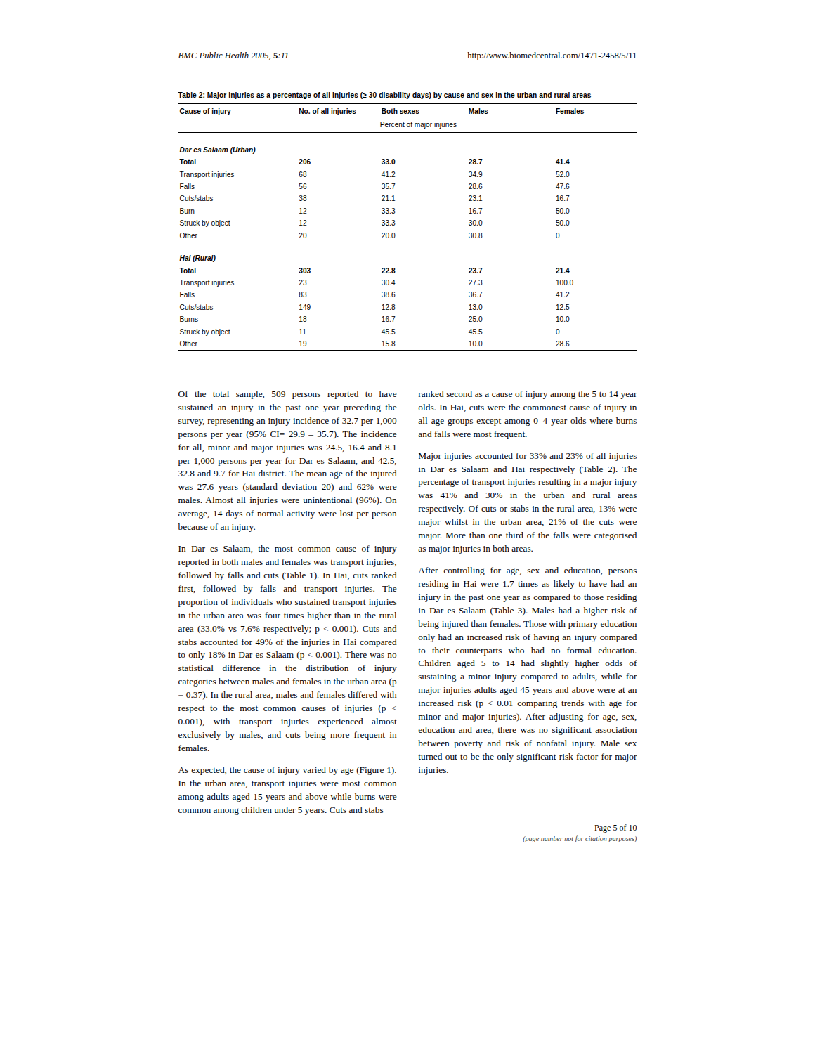BMC Public Health 2005, 5:11
http://www.biomedcentral.com/1471-2458/5/11
Table 2: Major injuries as a percentage of all injuries (≥ 30 disability days) by cause and sex in the urban and rural areas
| Cause of injury | No. of all injuries | Both sexes | Males | Females |
| --- | --- | --- | --- | --- |
| | | Percent of major injuries |
| Dar es Salaam (Urban) | | | | |
| Total | 206 | 33.0 | 28.7 | 41.4 |
| Transport injuries | 68 | 41.2 | 34.9 | 52.0 |
| Falls | 56 | 35.7 | 28.6 | 47.6 |
| Cuts/stabs | 38 | 21.1 | 23.1 | 16.7 |
| Burn | 12 | 33.3 | 16.7 | 50.0 |
| Struck by object | 12 | 33.3 | 30.0 | 50.0 |
| Other | 20 | 20.0 | 30.8 | 0 |
| Hai (Rural) | | | | |
| Total | 303 | 22.8 | 23.7 | 21.4 |
| Transport injuries | 23 | 30.4 | 27.3 | 100.0 |
| Falls | 83 | 38.6 | 36.7 | 41.2 |
| Cuts/stabs | 149 | 12.8 | 13.0 | 12.5 |
| Burns | 18 | 16.7 | 25.0 | 10.0 |
| Struck by object | 11 | 45.5 | 45.5 | 0 |
| Other | 19 | 15.8 | 10.0 | 28.6 |
Of the total sample, 509 persons reported to have sustained an injury in the past one year preceding the survey, representing an injury incidence of 32.7 per 1,000 persons per year (95% CI= 29.9 – 35.7). The incidence for all, minor and major injuries was 24.5, 16.4 and 8.1 per 1,000 persons per year for Dar es Salaam, and 42.5, 32.8 and 9.7 for Hai district. The mean age of the injured was 27.6 years (standard deviation 20) and 62% were males. Almost all injuries were unintentional (96%). On average, 14 days of normal activity were lost per person because of an injury.
In Dar es Salaam, the most common cause of injury reported in both males and females was transport injuries, followed by falls and cuts (Table 1). In Hai, cuts ranked first, followed by falls and transport injuries. The proportion of individuals who sustained transport injuries in the urban area was four times higher than in the rural area (33.0% vs 7.6% respectively; p < 0.001). Cuts and stabs accounted for 49% of the injuries in Hai compared to only 18% in Dar es Salaam (p < 0.001). There was no statistical difference in the distribution of injury categories between males and females in the urban area (p = 0.37). In the rural area, males and females differed with respect to the most common causes of injuries (p < 0.001), with transport injuries experienced almost exclusively by males, and cuts being more frequent in females.
As expected, the cause of injury varied by age (Figure 1). In the urban area, transport injuries were most common among adults aged 15 years and above while burns were common among children under 5 years. Cuts and stabs
ranked second as a cause of injury among the 5 to 14 year olds. In Hai, cuts were the commonest cause of injury in all age groups except among 0–4 year olds where burns and falls were most frequent.
Major injuries accounted for 33% and 23% of all injuries in Dar es Salaam and Hai respectively (Table 2). The percentage of transport injuries resulting in a major injury was 41% and 30% in the urban and rural areas respectively. Of cuts or stabs in the rural area, 13% were major whilst in the urban area, 21% of the cuts were major. More than one third of the falls were categorised as major injuries in both areas.
After controlling for age, sex and education, persons residing in Hai were 1.7 times as likely to have had an injury in the past one year as compared to those residing in Dar es Salaam (Table 3). Males had a higher risk of being injured than females. Those with primary education only had an increased risk of having an injury compared to their counterparts who had no formal education. Children aged 5 to 14 had slightly higher odds of sustaining a minor injury compared to adults, while for major injuries adults aged 45 years and above were at an increased risk (p < 0.01 comparing trends with age for minor and major injuries). After adjusting for age, sex, education and area, there was no significant association between poverty and risk of nonfatal injury. Male sex turned out to be the only significant risk factor for major injuries.
Page 5 of 10
(page number not for citation purposes)